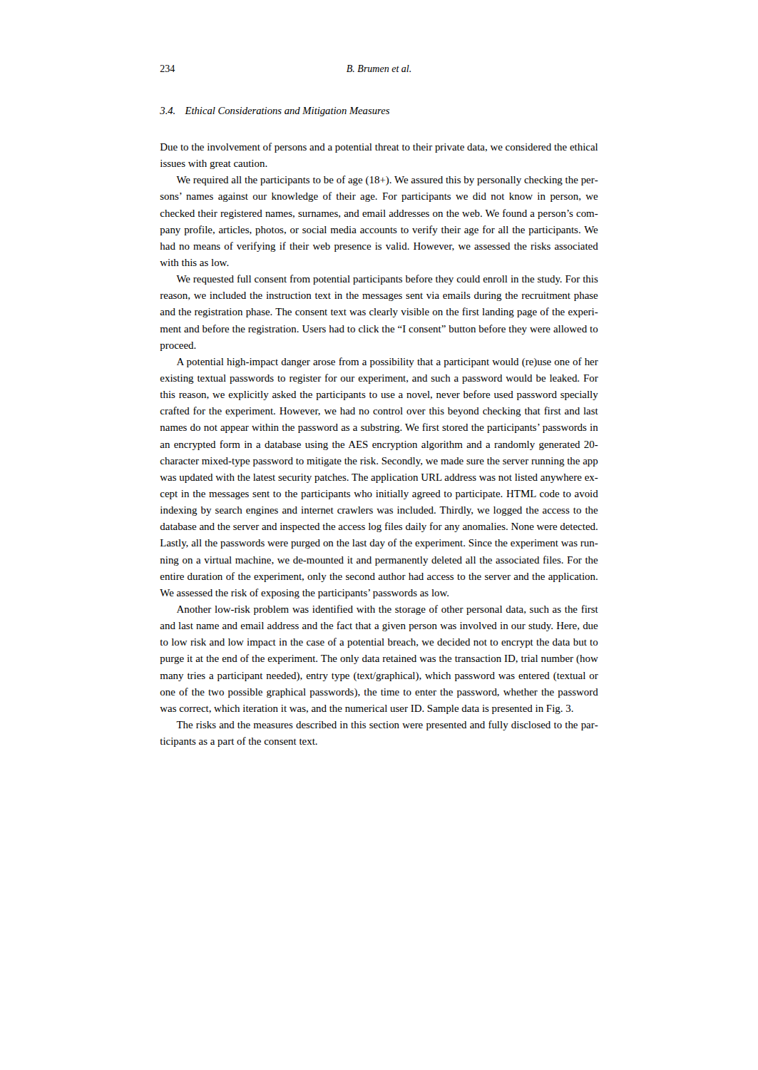234
B. Brumen et al.
3.4. Ethical Considerations and Mitigation Measures
Due to the involvement of persons and a potential threat to their private data, we considered the ethical issues with great caution.
We required all the participants to be of age (18+). We assured this by personally checking the persons’ names against our knowledge of their age. For participants we did not know in person, we checked their registered names, surnames, and email addresses on the web. We found a person’s company profile, articles, photos, or social media accounts to verify their age for all the participants. We had no means of verifying if their web presence is valid. However, we assessed the risks associated with this as low.
We requested full consent from potential participants before they could enroll in the study. For this reason, we included the instruction text in the messages sent via emails during the recruitment phase and the registration phase. The consent text was clearly visible on the first landing page of the experiment and before the registration. Users had to click the “I consent” button before they were allowed to proceed.
A potential high-impact danger arose from a possibility that a participant would (re)use one of her existing textual passwords to register for our experiment, and such a password would be leaked. For this reason, we explicitly asked the participants to use a novel, never before used password specially crafted for the experiment. However, we had no control over this beyond checking that first and last names do not appear within the password as a substring. We first stored the participants’ passwords in an encrypted form in a database using the AES encryption algorithm and a randomly generated 20-character mixed-type password to mitigate the risk. Secondly, we made sure the server running the app was updated with the latest security patches. The application URL address was not listed anywhere except in the messages sent to the participants who initially agreed to participate. HTML code to avoid indexing by search engines and internet crawlers was included. Thirdly, we logged the access to the database and the server and inspected the access log files daily for any anomalies. None were detected. Lastly, all the passwords were purged on the last day of the experiment. Since the experiment was running on a virtual machine, we de-mounted it and permanently deleted all the associated files. For the entire duration of the experiment, only the second author had access to the server and the application. We assessed the risk of exposing the participants’ passwords as low.
Another low-risk problem was identified with the storage of other personal data, such as the first and last name and email address and the fact that a given person was involved in our study. Here, due to low risk and low impact in the case of a potential breach, we decided not to encrypt the data but to purge it at the end of the experiment. The only data retained was the transaction ID, trial number (how many tries a participant needed), entry type (text/graphical), which password was entered (textual or one of the two possible graphical passwords), the time to enter the password, whether the password was correct, which iteration it was, and the numerical user ID. Sample data is presented in Fig. 3.
The risks and the measures described in this section were presented and fully disclosed to the participants as a part of the consent text.